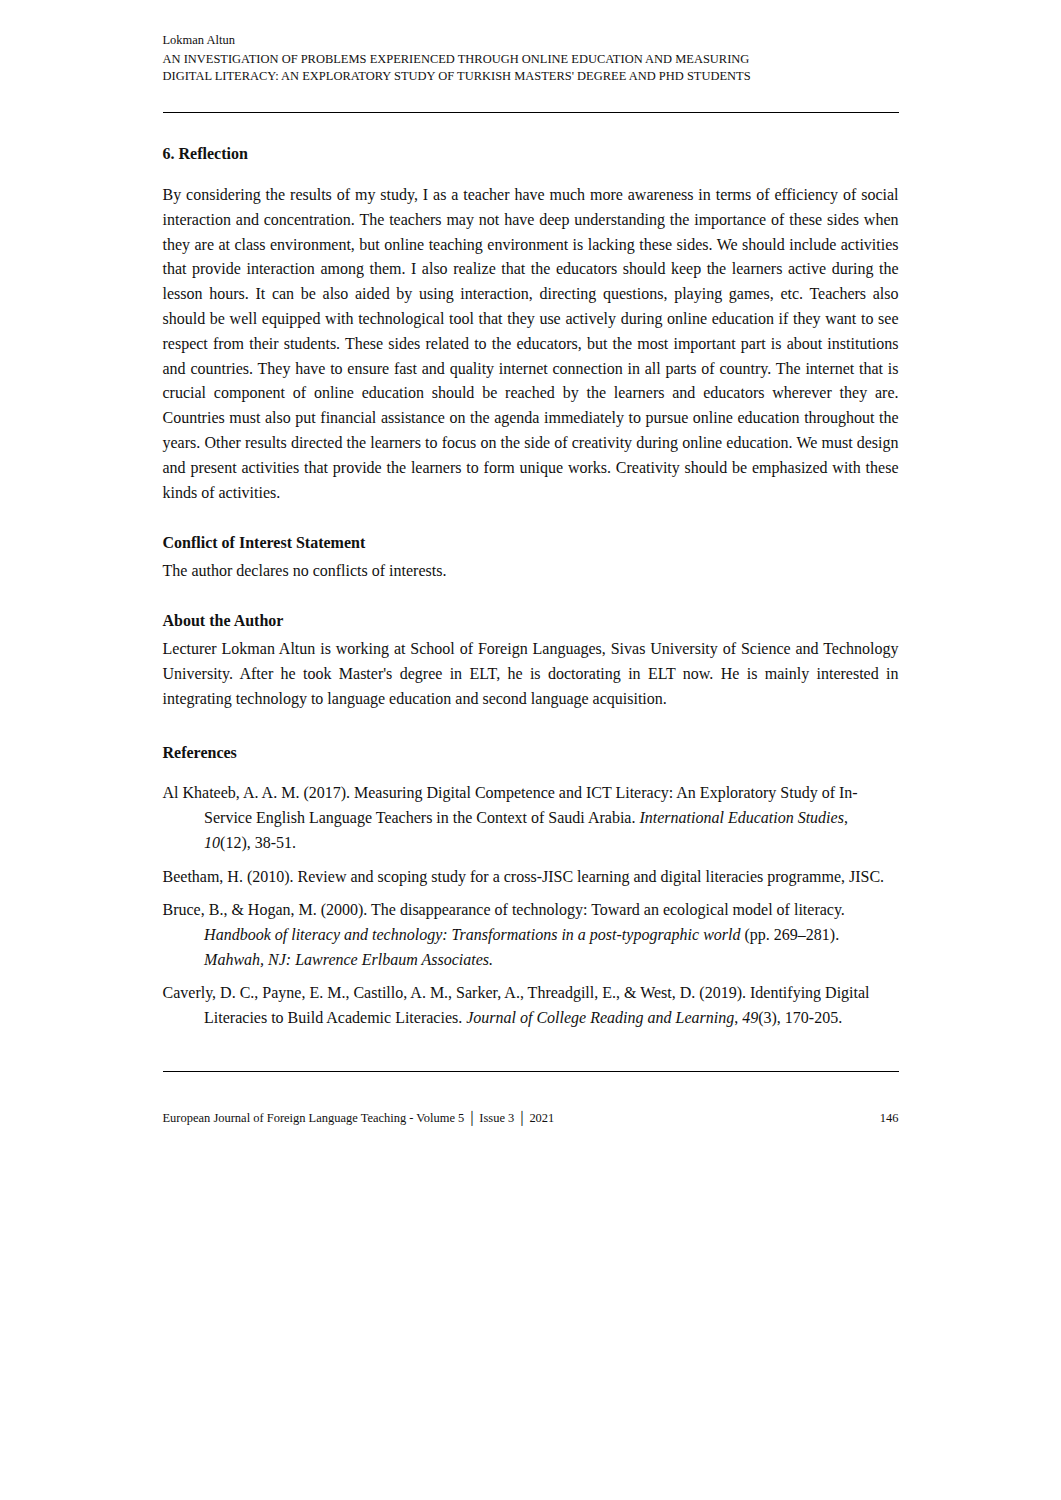Lokman Altun
An Investigation of Problems Experienced Through Online Education and Measuring
Digital Literacy: An Exploratory Study of Turkish Masters' Degree and PhD Students
6. Reflection
By considering the results of my study, I as a teacher have much more awareness in terms of efficiency of social interaction and concentration. The teachers may not have deep understanding the importance of these sides when they are at class environment, but online teaching environment is lacking these sides. We should include activities that provide interaction among them. I also realize that the educators should keep the learners active during the lesson hours. It can be also aided by using interaction, directing questions, playing games, etc. Teachers also should be well equipped with technological tool that they use actively during online education if they want to see respect from their students. These sides related to the educators, but the most important part is about institutions and countries. They have to ensure fast and quality internet connection in all parts of country. The internet that is crucial component of online education should be reached by the learners and educators wherever they are. Countries must also put financial assistance on the agenda immediately to pursue online education throughout the years. Other results directed the learners to focus on the side of creativity during online education. We must design and present activities that provide the learners to form unique works. Creativity should be emphasized with these kinds of activities.
Conflict of Interest Statement
The author declares no conflicts of interests.
About the Author
Lecturer Lokman Altun is working at School of Foreign Languages, Sivas University of Science and Technology University. After he took Master's degree in ELT, he is doctorating in ELT now. He is mainly interested in integrating technology to language education and second language acquisition.
References
Al Khateeb, A. A. M. (2017). Measuring Digital Competence and ICT Literacy: An Exploratory Study of In-Service English Language Teachers in the Context of Saudi Arabia. International Education Studies, 10(12), 38-51.
Beetham, H. (2010). Review and scoping study for a cross-JISC learning and digital literacies programme, JISC.
Bruce, B., & Hogan, M. (2000). The disappearance of technology: Toward an ecological model of literacy. Handbook of literacy and technology: Transformations in a post-typographic world (pp. 269–281). Mahwah, NJ: Lawrence Erlbaum Associates.
Caverly, D. C., Payne, E. M., Castillo, A. M., Sarker, A., Threadgill, E., & West, D. (2019). Identifying Digital Literacies to Build Academic Literacies. Journal of College Reading and Learning, 49(3), 170-205.
European Journal of Foreign Language Teaching - Volume 5 │ Issue 3 │ 2021 146